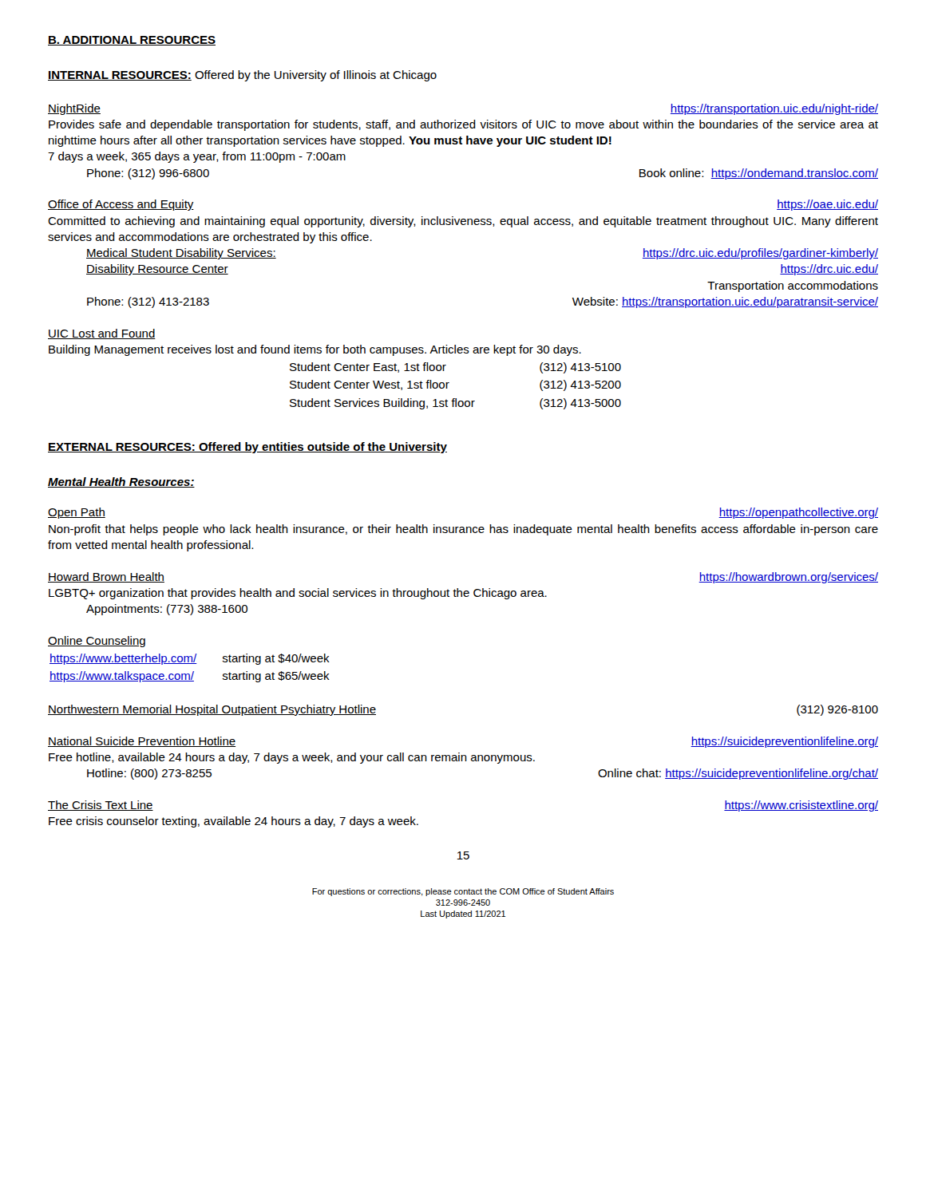B. ADDITIONAL RESOURCES
INTERNAL RESOURCES: Offered by the University of Illinois at Chicago
NightRide https://transportation.uic.edu/night-ride/
Provides safe and dependable transportation for students, staff, and authorized visitors of UIC to move about within the boundaries of the service area at nighttime hours after all other transportation services have stopped. You must have your UIC student ID!
7 days a week, 365 days a year, from 11:00pm - 7:00am
Phone: (312) 996-6800 Book online: https://ondemand.transloc.com/
Office of Access and Equity https://oae.uic.edu/
Committed to achieving and maintaining equal opportunity, diversity, inclusiveness, equal access, and equitable treatment throughout UIC. Many different services and accommodations are orchestrated by this office.
Medical Student Disability Services: https://drc.uic.edu/profiles/gardiner-kimberly/
Disability Resource Center https://drc.uic.edu/
Transportation accommodations
Phone: (312) 413-2183 Website: https://transportation.uic.edu/paratransit-service/
UIC Lost and Found
Building Management receives lost and found items for both campuses. Articles are kept for 30 days.
| Student Center East, 1st floor | (312) 413-5100 |
| Student Center West, 1st floor | (312) 413-5200 |
| Student Services Building, 1st floor | (312) 413-5000 |
EXTERNAL RESOURCES: Offered by entities outside of the University
Mental Health Resources:
Open Path https://openpathcollective.org/
Non-profit that helps people who lack health insurance, or their health insurance has inadequate mental health benefits access affordable in-person care from vetted mental health professional.
Howard Brown Health https://howardbrown.org/services/
LGBTQ+ organization that provides health and social services in throughout the Chicago area.
Appointments: (773) 388-1600
Online Counseling
| https://www.betterhelp.com/ | starting at $40/week |
| https://www.talkspace.com/ | starting at $65/week |
Northwestern Memorial Hospital Outpatient Psychiatry Hotline (312) 926-8100
National Suicide Prevention Hotline https://suicidepreventionlifeline.org/
Free hotline, available 24 hours a day, 7 days a week, and your call can remain anonymous.
Hotline: (800) 273-8255 Online chat: https://suicidepreventionlifeline.org/chat/
The Crisis Text Line https://www.crisistextline.org/
Free crisis counselor texting, available 24 hours a day, 7 days a week.
15
For questions or corrections, please contact the COM Office of Student Affairs
312-996-2450
Last Updated 11/2021